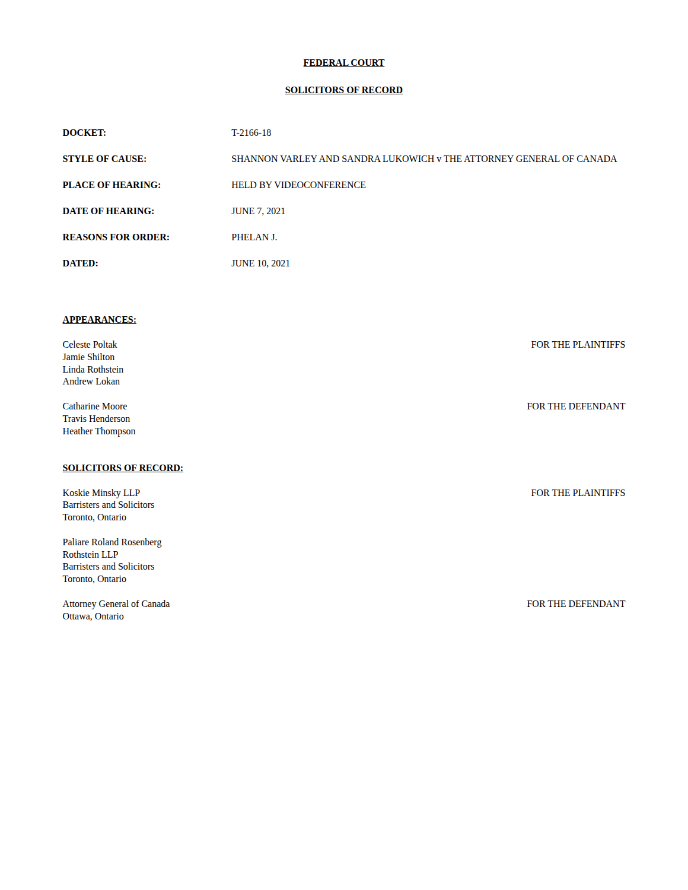FEDERAL COURT
SOLICITORS OF RECORD
| DOCKET: | T-2166-18 |
| STYLE OF CAUSE: | SHANNON VARLEY AND SANDRA LUKOWICH v THE ATTORNEY GENERAL OF CANADA |
| PLACE OF HEARING: | HELD BY VIDEOCONFERENCE |
| DATE OF HEARING: | JUNE 7, 2021 |
| REASONS FOR ORDER: | PHELAN J. |
| DATED: | JUNE 10, 2021 |
APPEARANCES:
| Celeste Poltak Jamie Shilton Linda Rothstein Andrew Lokan | FOR THE PLAINTIFFS |
| Catharine Moore Travis Henderson Heather Thompson | FOR THE DEFENDANT |
SOLICITORS OF RECORD:
| Koskie Minsky LLP Barristers and Solicitors Toronto, Ontario | FOR THE PLAINTIFFS |
| Paliare Roland Rosenberg Rothstein LLP Barristers and Solicitors Toronto, Ontario | |
| Attorney General of Canada Ottawa, Ontario | FOR THE DEFENDANT |